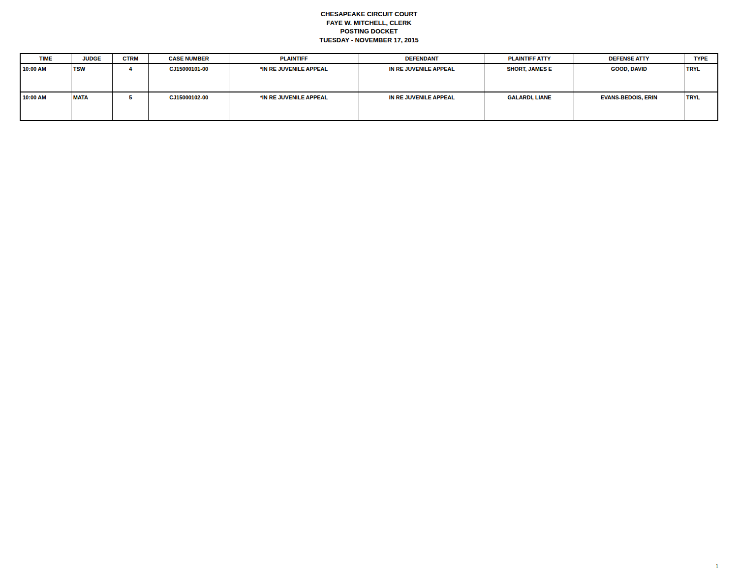CHESAPEAKE CIRCUIT COURT
FAYE W. MITCHELL, CLERK
POSTING DOCKET
TUESDAY - NOVEMBER 17, 2015
| TIME | JUDGE | CTRM | CASE NUMBER | PLAINTIFF | DEFENDANT | PLAINTIFF ATTY | DEFENSE ATTY | TYPE |
| --- | --- | --- | --- | --- | --- | --- | --- | --- |
| 10:00 AM | TSW | 4 | CJ15000101-00 | *IN RE JUVENILE APPEAL | IN RE JUVENILE APPEAL | SHORT, JAMES E | GOOD, DAVID | TRYL |
| 10:00 AM | MATA | 5 | CJ15000102-00 | *IN RE JUVENILE APPEAL | IN RE JUVENILE APPEAL | GALARDI, LIANE | EVANS-BEDOIS, ERIN | TRYL |
1